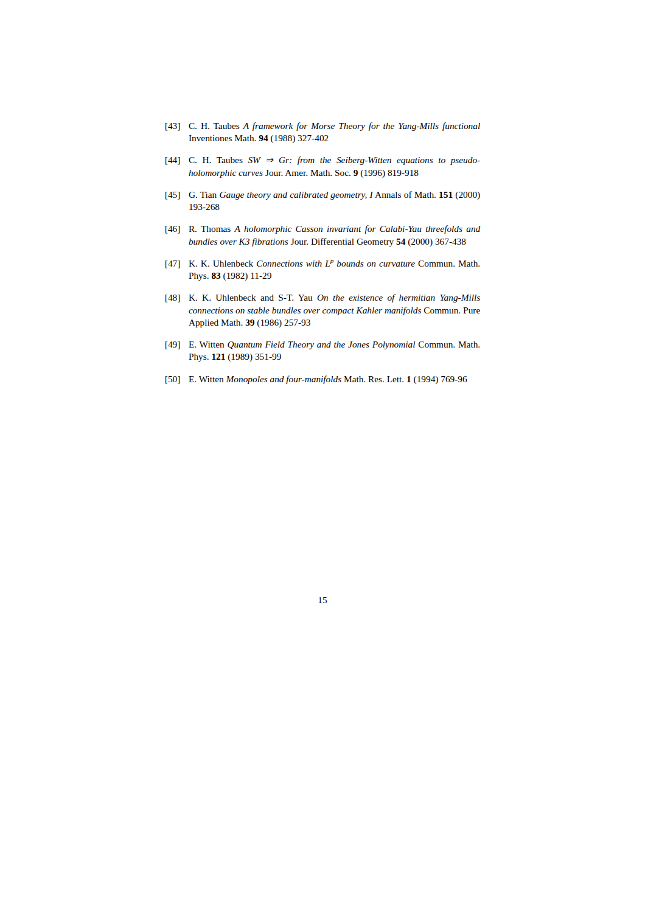[43] C. H. Taubes A framework for Morse Theory for the Yang-Mills functional Inventiones Math. 94 (1988) 327-402
[44] C. H. Taubes SW ⇒ Gr: from the Seiberg-Witten equations to pseudo-holomorphic curves Jour. Amer. Math. Soc. 9 (1996) 819-918
[45] G. Tian Gauge theory and calibrated geometry, I Annals of Math. 151 (2000) 193-268
[46] R. Thomas A holomorphic Casson invariant for Calabi-Yau threefolds and bundles over K3 fibrations Jour. Differential Geometry 54 (2000) 367-438
[47] K. K. Uhlenbeck Connections with Lp bounds on curvature Commun. Math. Phys. 83 (1982) 11-29
[48] K. K. Uhlenbeck and S-T. Yau On the existence of hermitian Yang-Mills connections on stable bundles over compact Kahler manifolds Commun. Pure Applied Math. 39 (1986) 257-93
[49] E. Witten Quantum Field Theory and the Jones Polynomial Commun. Math. Phys. 121 (1989) 351-99
[50] E. Witten Monopoles and four-manifolds Math. Res. Lett. 1 (1994) 769-96
15